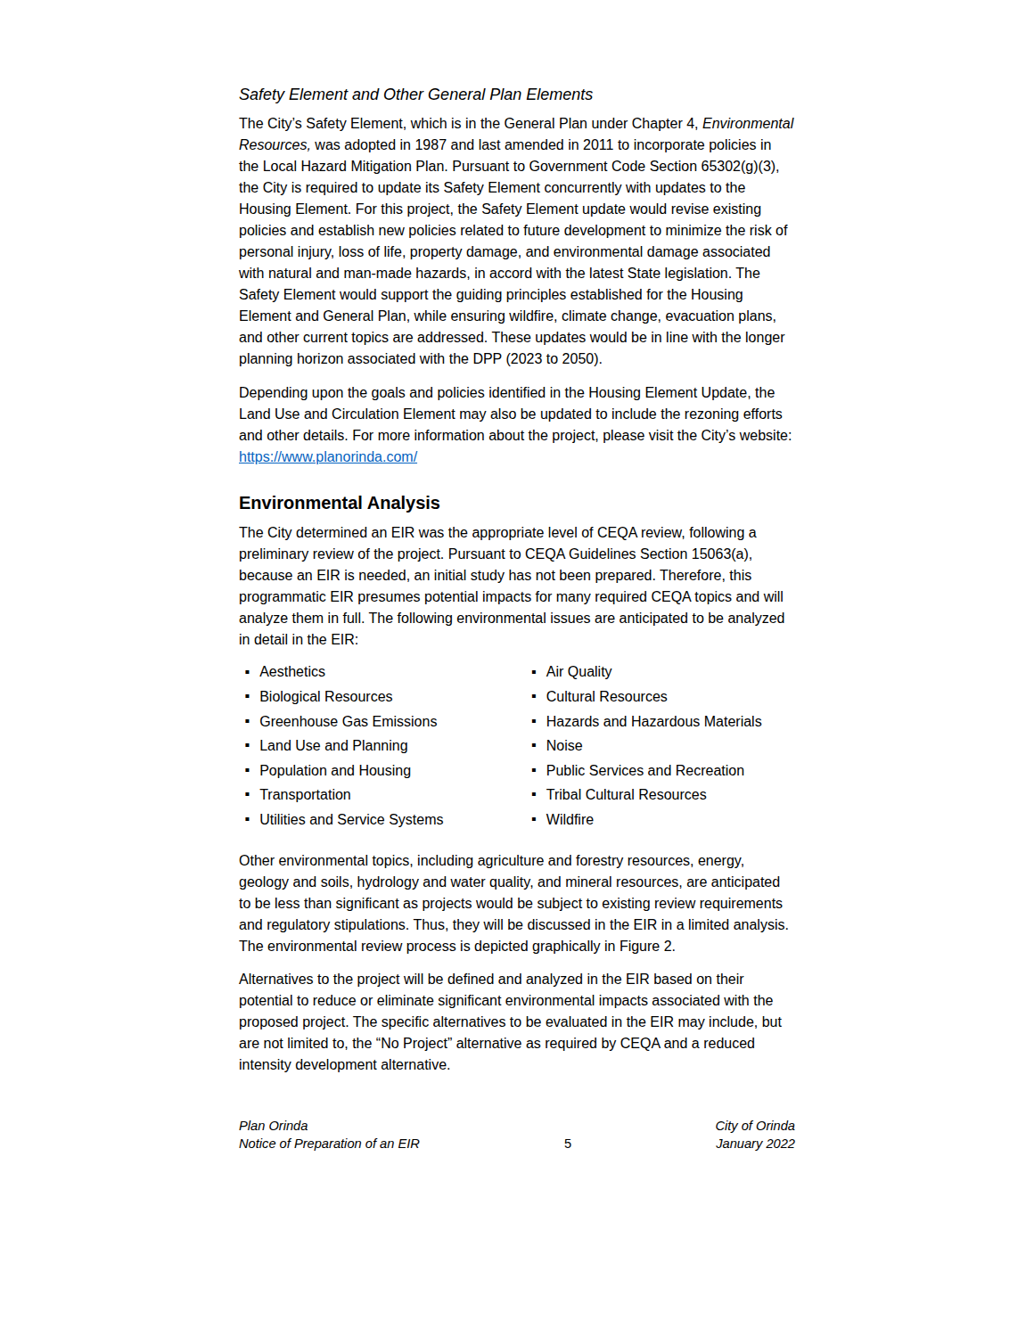Safety Element and Other General Plan Elements
The City’s Safety Element, which is in the General Plan under Chapter 4, Environmental Resources, was adopted in 1987 and last amended in 2011 to incorporate policies in the Local Hazard Mitigation Plan. Pursuant to Government Code Section 65302(g)(3), the City is required to update its Safety Element concurrently with updates to the Housing Element. For this project, the Safety Element update would revise existing policies and establish new policies related to future development to minimize the risk of personal injury, loss of life, property damage, and environmental damage associated with natural and man-made hazards, in accord with the latest State legislation. The Safety Element would support the guiding principles established for the Housing Element and General Plan, while ensuring wildfire, climate change, evacuation plans, and other current topics are addressed. These updates would be in line with the longer planning horizon associated with the DPP (2023 to 2050).
Depending upon the goals and policies identified in the Housing Element Update, the Land Use and Circulation Element may also be updated to include the rezoning efforts and other details. For more information about the project, please visit the City’s website: https://www.planorinda.com/
Environmental Analysis
The City determined an EIR was the appropriate level of CEQA review, following a preliminary review of the project. Pursuant to CEQA Guidelines Section 15063(a), because an EIR is needed, an initial study has not been prepared. Therefore, this programmatic EIR presumes potential impacts for many required CEQA topics and will analyze them in full. The following environmental issues are anticipated to be analyzed in detail in the EIR:
Aesthetics
Air Quality
Biological Resources
Cultural Resources
Greenhouse Gas Emissions
Hazards and Hazardous Materials
Land Use and Planning
Noise
Population and Housing
Public Services and Recreation
Transportation
Tribal Cultural Resources
Utilities and Service Systems
Wildfire
Other environmental topics, including agriculture and forestry resources, energy, geology and soils, hydrology and water quality, and mineral resources, are anticipated to be less than significant as projects would be subject to existing review requirements and regulatory stipulations. Thus, they will be discussed in the EIR in a limited analysis. The environmental review process is depicted graphically in Figure 2.
Alternatives to the project will be defined and analyzed in the EIR based on their potential to reduce or eliminate significant environmental impacts associated with the proposed project. The specific alternatives to be evaluated in the EIR may include, but are not limited to, the “No Project” alternative as required by CEQA and a reduced intensity development alternative.
Plan Orinda
City of Orinda
Notice of Preparation of an EIR
5
January 2022